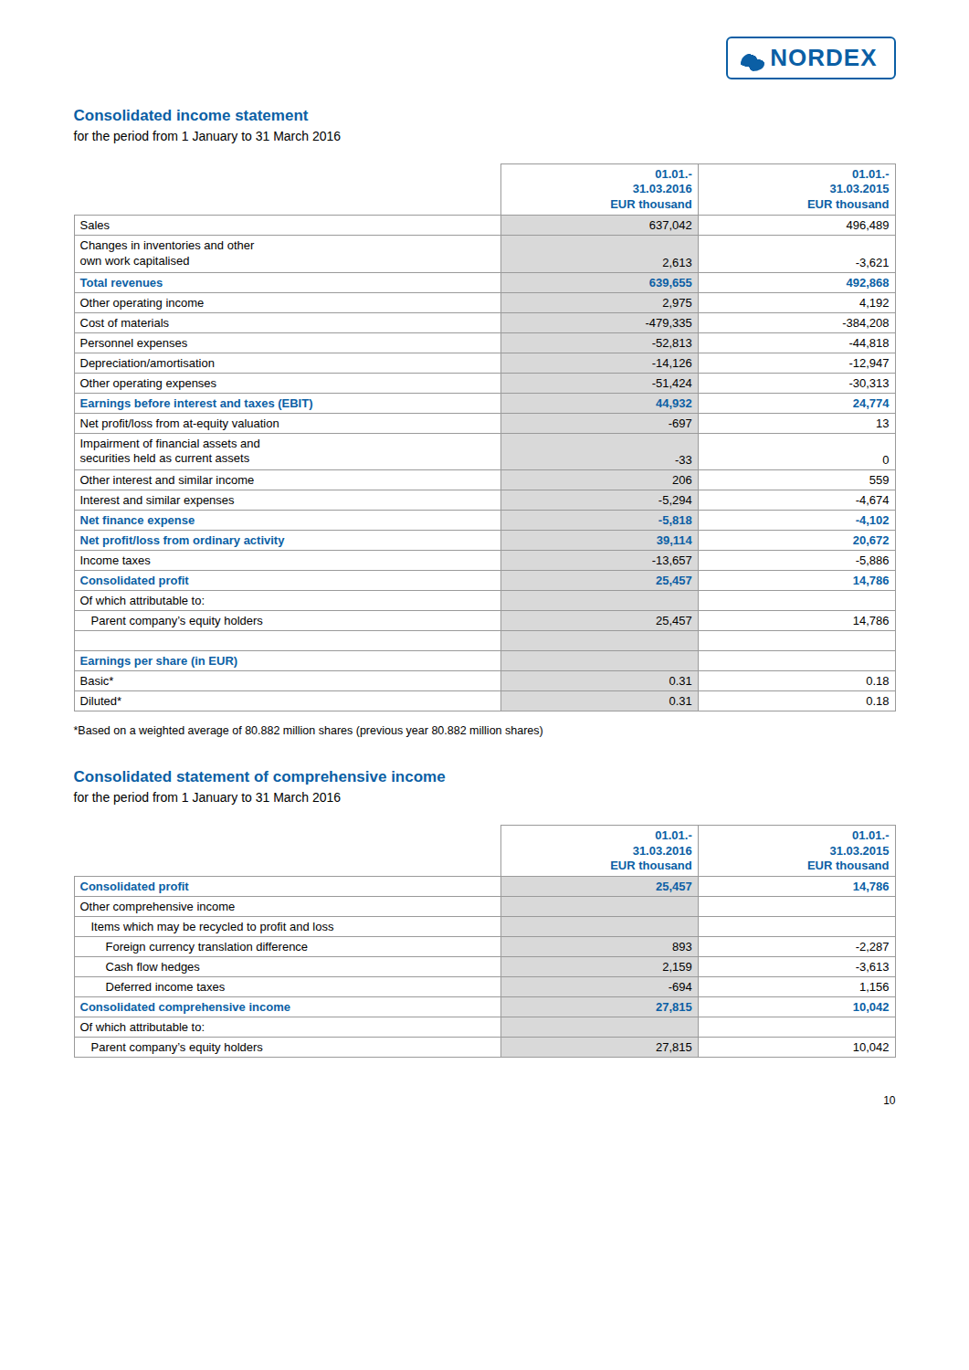NORDEX
Consolidated income statement
for the period from 1 January to 31 March 2016
| | 01.01.- 31.03.2016 EUR thousand | 01.01.- 31.03.2015 EUR thousand |
| --- | --- | --- |
| Sales | 637,042 | 496,489 |
| Changes in inventories and other own work capitalised | 2,613 | -3,621 |
| Total revenues | 639,655 | 492,868 |
| Other operating income | 2,975 | 4,192 |
| Cost of materials | -479,335 | -384,208 |
| Personnel expenses | -52,813 | -44,818 |
| Depreciation/amortisation | -14,126 | -12,947 |
| Other operating expenses | -51,424 | -30,313 |
| Earnings before interest and taxes (EBIT) | 44,932 | 24,774 |
| Net profit/loss from at-equity valuation | -697 | 13 |
| Impairment of financial assets and securities held as current assets | -33 | 0 |
| Other interest and similar income | 206 | 559 |
| Interest and similar expenses | -5,294 | -4,674 |
| Net finance expense | -5,818 | -4,102 |
| Net profit/loss from ordinary activity | 39,114 | 20,672 |
| Income taxes | -13,657 | -5,886 |
| Consolidated profit | 25,457 | 14,786 |
| Of which attributable to: | | |
| Parent company’s equity holders | 25,457 | 14,786 |
| Earnings per share (in EUR) | | |
| Basic* | 0.31 | 0.18 |
| Diluted* | 0.31 | 0.18 |
*Based on a weighted average of 80.882 million shares (previous year 80.882 million shares)
Consolidated statement of comprehensive income
for the period from 1 January to 31 March 2016
| | 01.01.- 31.03.2016 EUR thousand | 01.01.- 31.03.2015 EUR thousand |
| --- | --- | --- |
| Consolidated profit | 25,457 | 14,786 |
| Other comprehensive income | | |
| Items which may be recycled to profit and loss | | |
| Foreign currency translation difference | 893 | -2,287 |
| Cash flow hedges | 2,159 | -3,613 |
| Deferred income taxes | -694 | 1,156 |
| Consolidated comprehensive income | 27,815 | 10,042 |
| Of which attributable to: | | |
| Parent company’s equity holders | 27,815 | 10,042 |
10